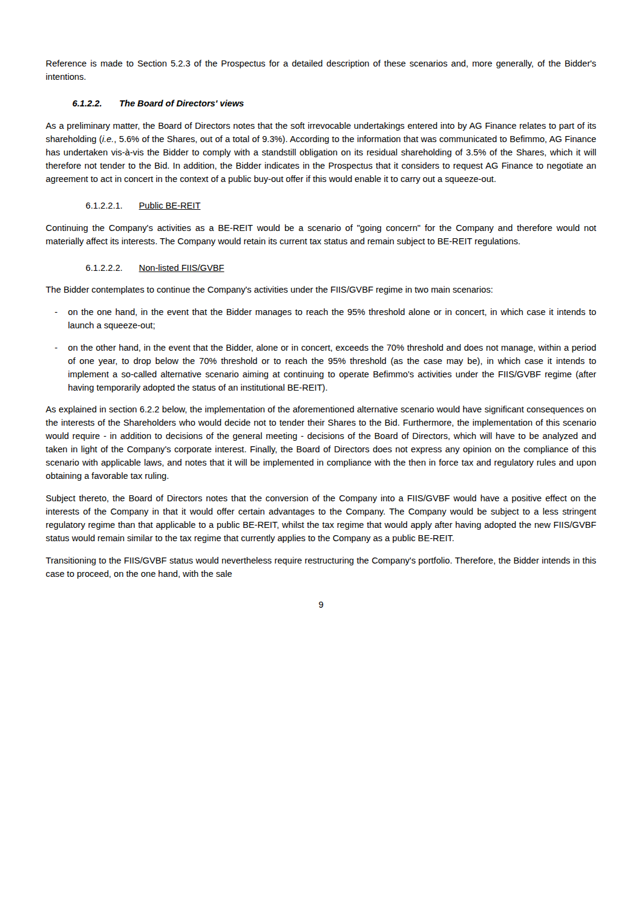Reference is made to Section 5.2.3 of the Prospectus for a detailed description of these scenarios and, more generally, of the Bidder's intentions.
6.1.2.2. The Board of Directors' views
As a preliminary matter, the Board of Directors notes that the soft irrevocable undertakings entered into by AG Finance relates to part of its shareholding (i.e., 5.6% of the Shares, out of a total of 9.3%). According to the information that was communicated to Befimmo, AG Finance has undertaken vis-à-vis the Bidder to comply with a standstill obligation on its residual shareholding of 3.5% of the Shares, which it will therefore not tender to the Bid. In addition, the Bidder indicates in the Prospectus that it considers to request AG Finance to negotiate an agreement to act in concert in the context of a public buy-out offer if this would enable it to carry out a squeeze-out.
6.1.2.2.1. Public BE-REIT
Continuing the Company's activities as a BE-REIT would be a scenario of "going concern" for the Company and therefore would not materially affect its interests. The Company would retain its current tax status and remain subject to BE-REIT regulations.
6.1.2.2.2. Non-listed FIIS/GVBF
The Bidder contemplates to continue the Company's activities under the FIIS/GVBF regime in two main scenarios:
on the one hand, in the event that the Bidder manages to reach the 95% threshold alone or in concert, in which case it intends to launch a squeeze-out;
on the other hand, in the event that the Bidder, alone or in concert, exceeds the 70% threshold and does not manage, within a period of one year, to drop below the 70% threshold or to reach the 95% threshold (as the case may be), in which case it intends to implement a so-called alternative scenario aiming at continuing to operate Befimmo's activities under the FIIS/GVBF regime (after having temporarily adopted the status of an institutional BE-REIT).
As explained in section 6.2.2 below, the implementation of the aforementioned alternative scenario would have significant consequences on the interests of the Shareholders who would decide not to tender their Shares to the Bid. Furthermore, the implementation of this scenario would require - in addition to decisions of the general meeting - decisions of the Board of Directors, which will have to be analyzed and taken in light of the Company's corporate interest. Finally, the Board of Directors does not express any opinion on the compliance of this scenario with applicable laws, and notes that it will be implemented in compliance with the then in force tax and regulatory rules and upon obtaining a favorable tax ruling.
Subject thereto, the Board of Directors notes that the conversion of the Company into a FIIS/GVBF would have a positive effect on the interests of the Company in that it would offer certain advantages to the Company. The Company would be subject to a less stringent regulatory regime than that applicable to a public BE-REIT, whilst the tax regime that would apply after having adopted the new FIIS/GVBF status would remain similar to the tax regime that currently applies to the Company as a public BE-REIT.
Transitioning to the FIIS/GVBF status would nevertheless require restructuring the Company's portfolio. Therefore, the Bidder intends in this case to proceed, on the one hand, with the sale
9